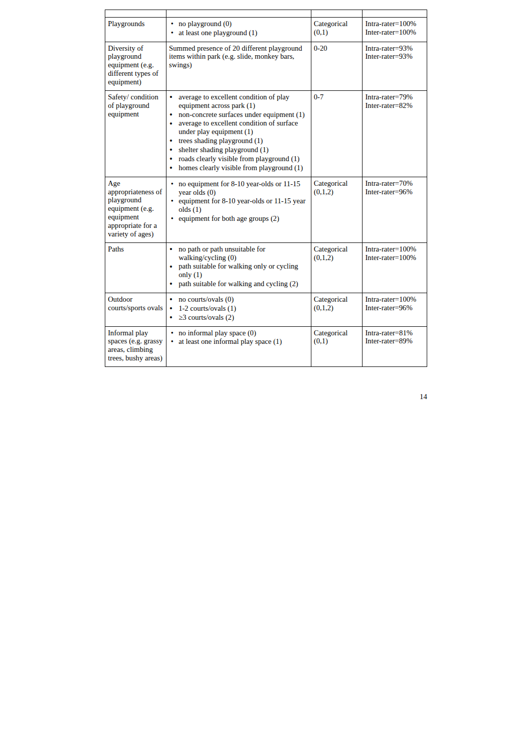| Playgrounds | no playground (0) at least one playground (1) | Categorical (0,1) | Intra-rater=100% Inter-rater=100% |
| Diversity of playground equipment (e.g. different types of equipment) | Summed presence of 20 different playground items within park (e.g. slide, monkey bars, swings) | 0-20 | Intra-rater=93% Inter-rater=93% |
| Safety/ condition of playground equipment | average to excellent condition of play equipment across park (1) non-concrete surfaces under equipment (1) average to excellent condition of surface under play equipment (1) trees shading playground (1) shelter shading playground (1) roads clearly visible from playground (1) homes clearly visible from playground (1) | 0-7 | Intra-rater=79% Inter-rater=82% |
| Age appropriateness of playground equipment (e.g. equipment appropriate for a variety of ages) | no equipment for 8-10 year-olds or 11-15 year olds (0) equipment for 8-10 year-olds or 11-15 year olds (1) equipment for both age groups (2) | Categorical (0,1,2) | Intra-rater=70% Inter-rater=96% |
| Paths | no path or path unsuitable for walking/cycling (0) path suitable for walking only or cycling only (1) path suitable for walking and cycling (2) | Categorical (0,1,2) | Intra-rater=100% Inter-rater=100% |
| Outdoor courts/sports ovals | no courts/ovals (0) 1-2 courts/ovals (1) ≥3 courts/ovals (2) | Categorical (0,1,2) | Intra-rater=100% Inter-rater=96% |
| Informal play spaces (e.g. grassy areas, climbing trees, bushy areas) | no informal play space (0) at least one informal play space (1) | Categorical (0,1) | Intra-rater=81% Inter-rater=89% |
14